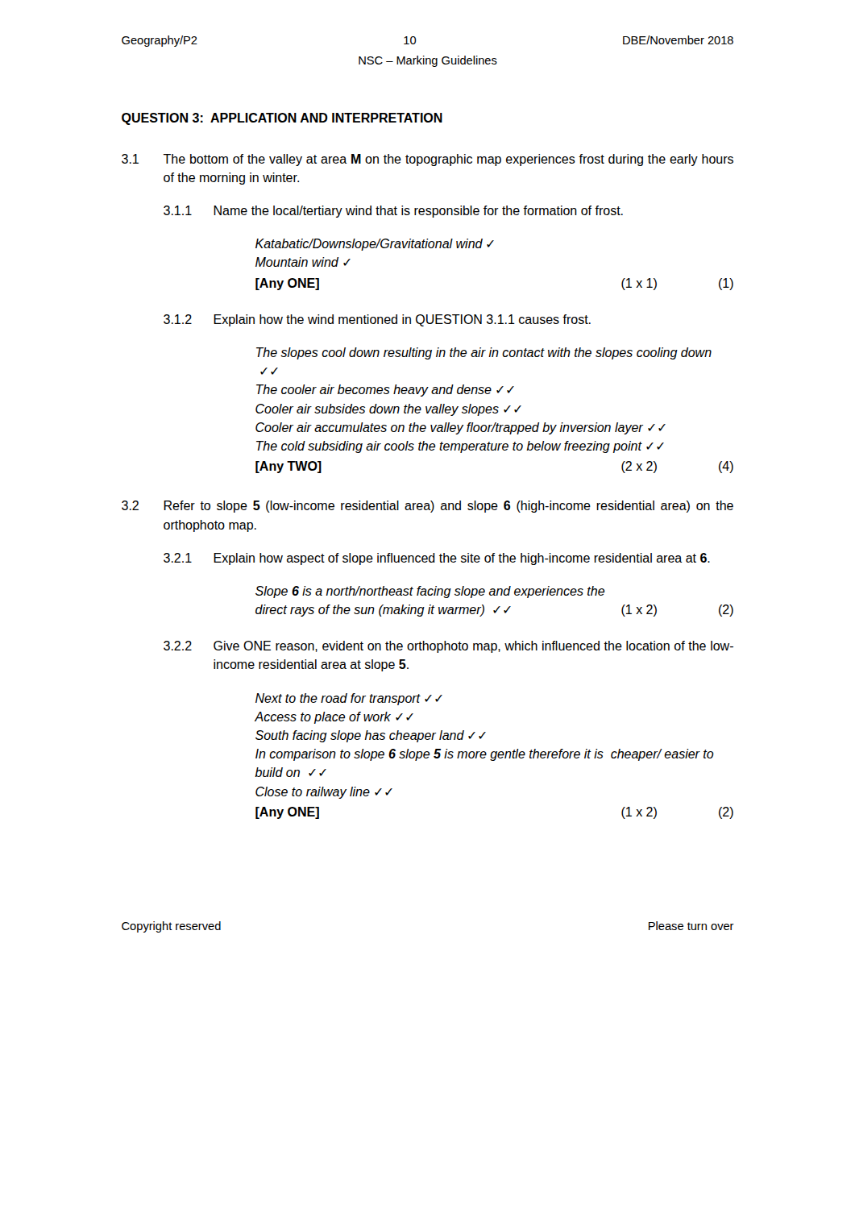Geography/P2
10
DBE/November 2018
NSC – Marking Guidelines
QUESTION 3: APPLICATION AND INTERPRETATION
3.1
The bottom of the valley at area M on the topographic map experiences frost during the early hours of the morning in winter.
3.1.1
Name the local/tertiary wind that is responsible for the formation of frost.
Katabatic/Downslope/Gravitational wind
Mountain wind
[Any ONE]
(1 x 1)
(1)
3.1.2
Explain how the wind mentioned in QUESTION 3.1.1 causes frost.
The slopes cool down resulting in the air in contact with the slopes cooling down
The cooler air becomes heavy and dense
Cooler air subsides down the valley slopes
Cooler air accumulates on the valley floor/trapped by inversion layer
The cold subsiding air cools the temperature to below freezing point
[Any TWO]
(2 x 2)
(4)
3.2
Refer to slope 5 (low-income residential area) and slope 6 (high-income residential area) on the orthophoto map.
3.2.1
Explain how aspect of slope influenced the site of the high-income residential area at 6.
Slope 6 is a north/northeast facing slope and experiences the direct rays of the sun (making it warmer)
(1 x 2)
(2)
3.2.2
Give ONE reason, evident on the orthophoto map, which influenced the location of the low-income residential area at slope 5.
Next to the road for transport
Access to place of work
South facing slope has cheaper land
In comparison to slope 6 slope 5 is more gentle therefore it is cheaper/ easier to build on
Close to railway line
[Any ONE]
(1 x 2)
(2)
Copyright reserved
Please turn over